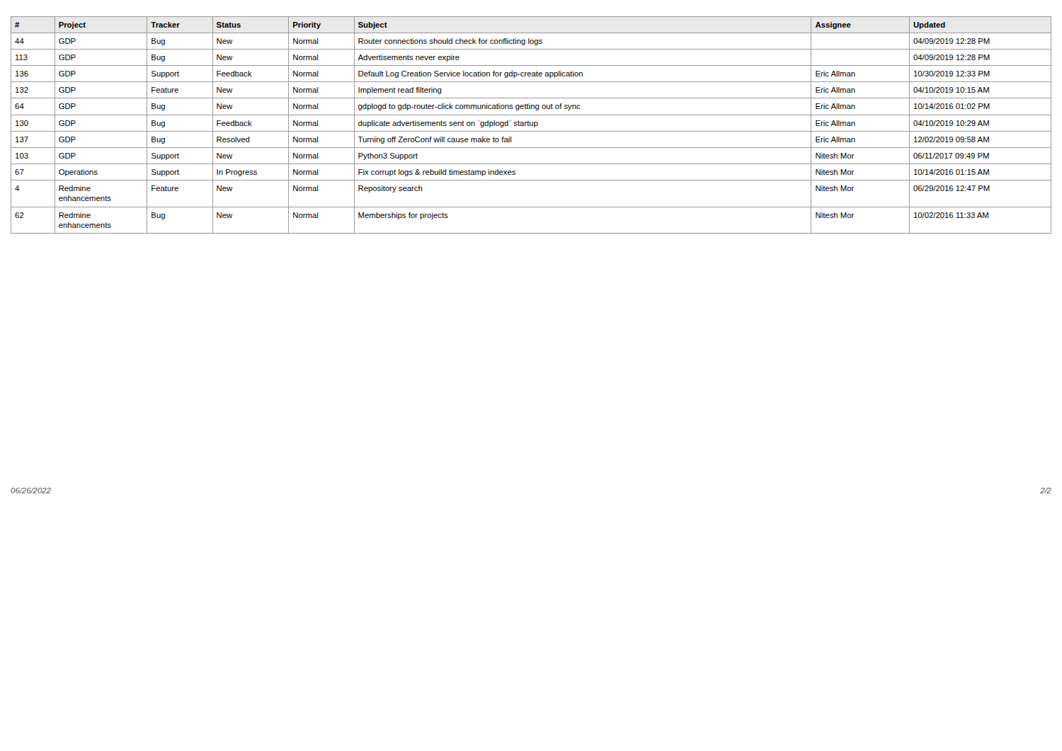| # | Project | Tracker | Status | Priority | Subject | Assignee | Updated |
| --- | --- | --- | --- | --- | --- | --- | --- |
| 44 | GDP | Bug | New | Normal | Router connections should check for conflicting logs | | 04/09/2019 12:28 PM |
| 113 | GDP | Bug | New | Normal | Advertisements never expire | | 04/09/2019 12:28 PM |
| 136 | GDP | Support | Feedback | Normal | Default Log Creation Service location for gdp-create application | Eric Allman | 10/30/2019 12:33 PM |
| 132 | GDP | Feature | New | Normal | Implement read filtering | Eric Allman | 04/10/2019 10:15 AM |
| 64 | GDP | Bug | New | Normal | gdplogd to gdp-router-click communications getting out of sync | Eric Allman | 10/14/2016 01:02 PM |
| 130 | GDP | Bug | Feedback | Normal | duplicate advertisements sent on `gdplogd` startup | Eric Allman | 04/10/2019 10:29 AM |
| 137 | GDP | Bug | Resolved | Normal | Turning off ZeroConf will cause make to fail | Eric Allman | 12/02/2019 09:58 AM |
| 103 | GDP | Support | New | Normal | Python3 Support | Nitesh Mor | 06/11/2017 09:49 PM |
| 67 | Operations | Support | In Progress | Normal | Fix corrupt logs & rebuild timestamp indexes | Nitesh Mor | 10/14/2016 01:15 AM |
| 4 | Redmine enhancements | Feature | New | Normal | Repository search | Nitesh Mor | 06/29/2016 12:47 PM |
| 62 | Redmine enhancements | Bug | New | Normal | Memberships for projects | Nitesh Mor | 10/02/2016 11:33 AM |
06/26/2022 2/2